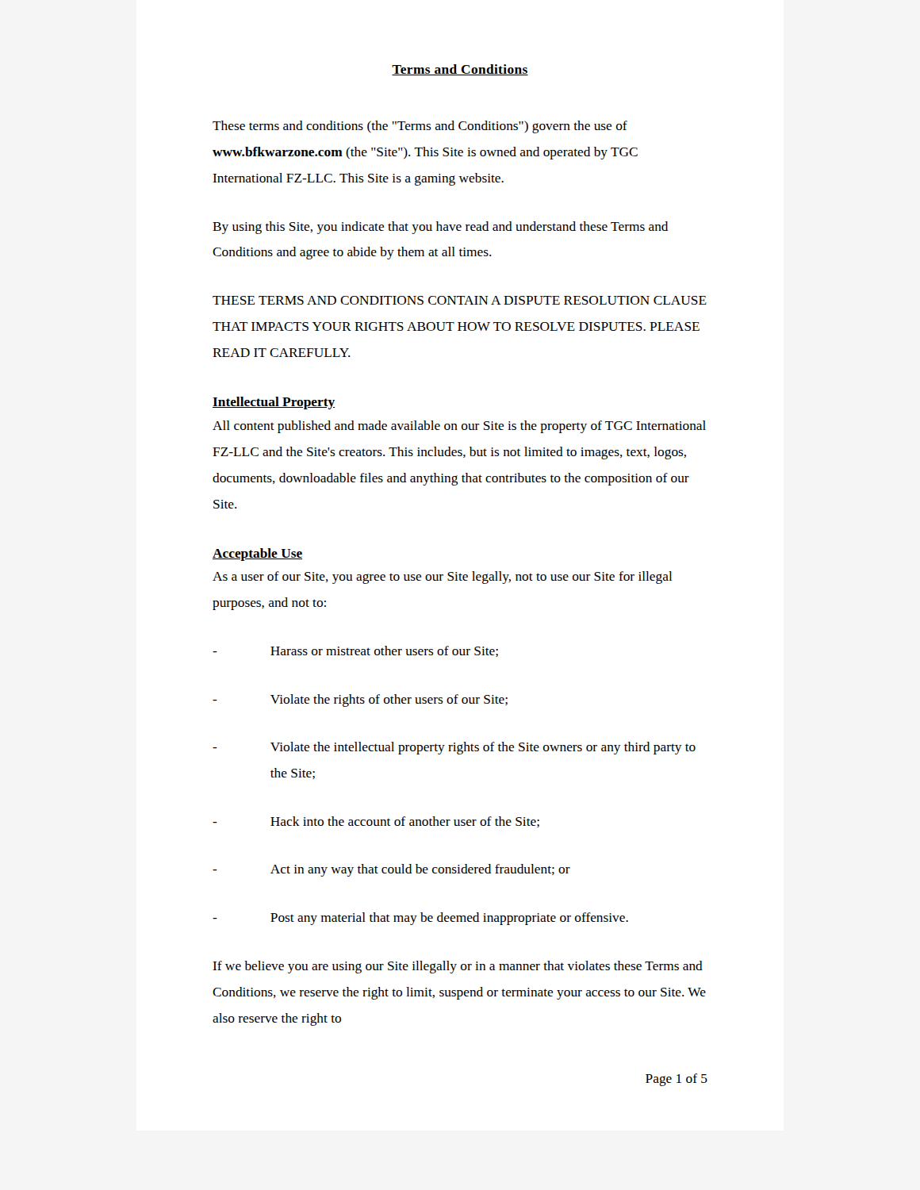Terms and Conditions
These terms and conditions (the "Terms and Conditions") govern the use of www.bfkwarzone.com (the "Site"). This Site is owned and operated by TGC International FZ-LLC. This Site is a gaming website.
By using this Site, you indicate that you have read and understand these Terms and Conditions and agree to abide by them at all times.
These Terms and Conditions contain a dispute resolution clause that impacts your rights about how to resolve disputes. Please read it carefully.
Intellectual Property
All content published and made available on our Site is the property of TGC International FZ-LLC and the Site's creators. This includes, but is not limited to images, text, logos, documents, downloadable files and anything that contributes to the composition of our Site.
Acceptable Use
As a user of our Site, you agree to use our Site legally, not to use our Site for illegal purposes, and not to:
Harass or mistreat other users of our Site;
Violate the rights of other users of our Site;
Violate the intellectual property rights of the Site owners or any third party to the Site;
Hack into the account of another user of the Site;
Act in any way that could be considered fraudulent; or
Post any material that may be deemed inappropriate or offensive.
If we believe you are using our Site illegally or in a manner that violates these Terms and Conditions, we reserve the right to limit, suspend or terminate your access to our Site. We also reserve the right to
Page 1 of 5